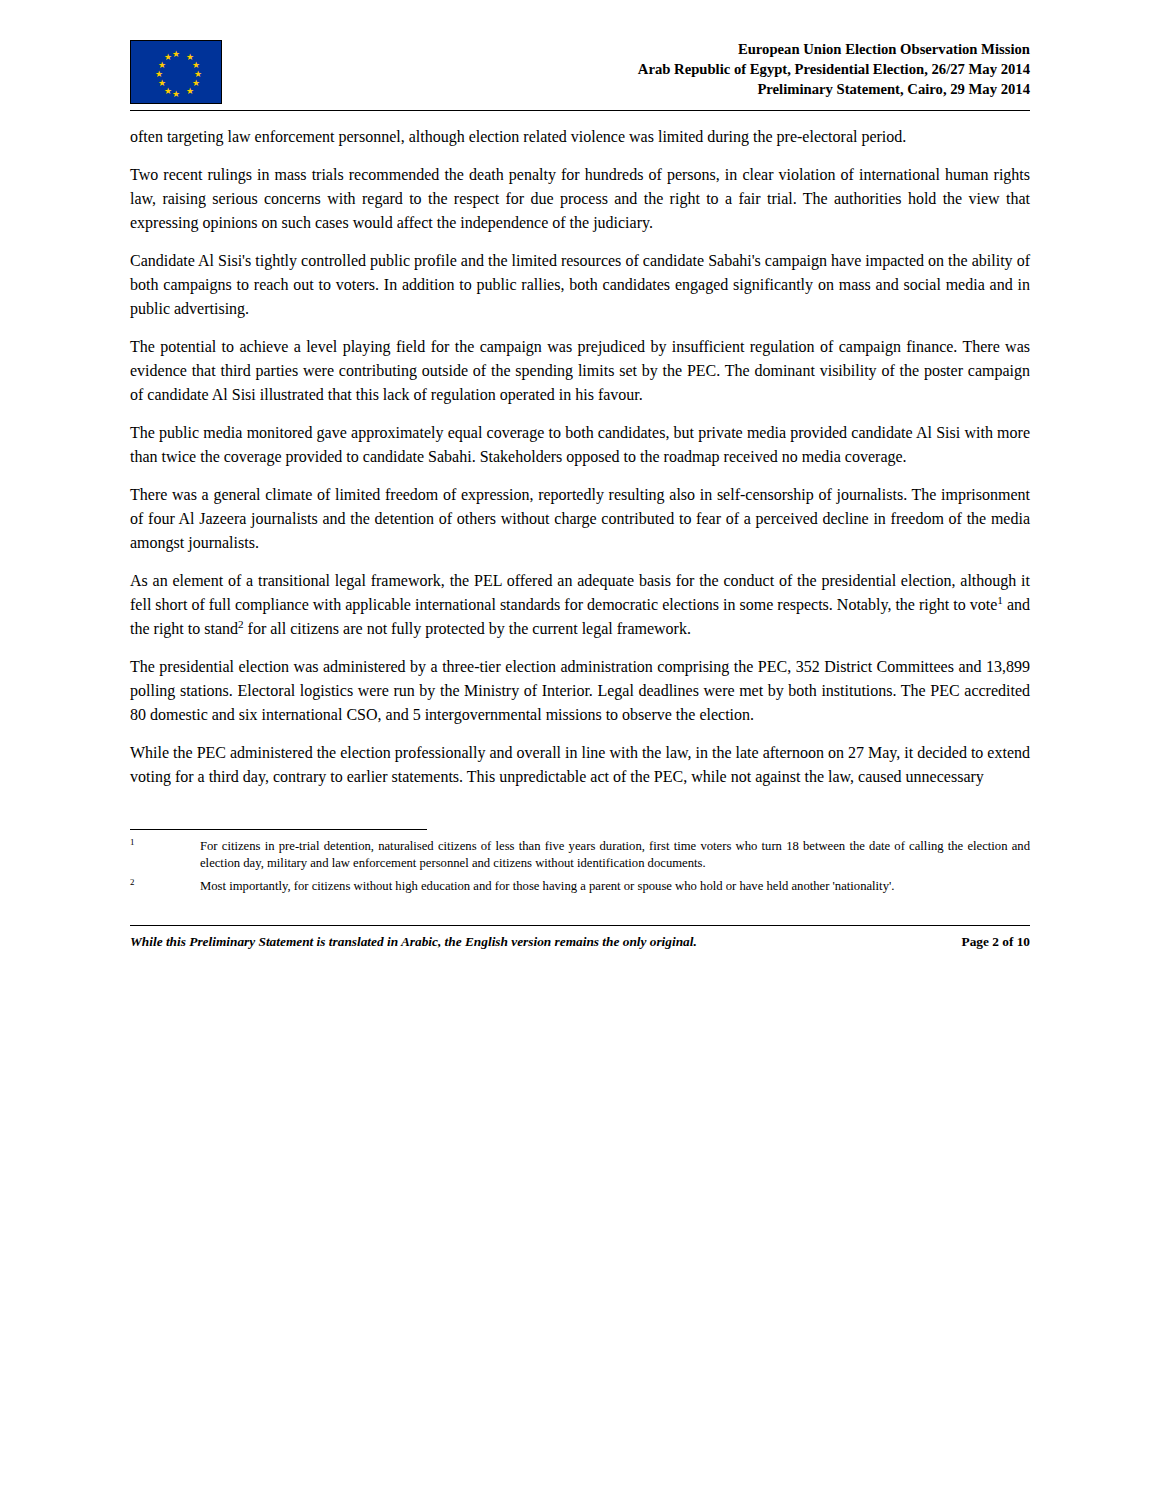★ ★ ★ ★ ★ ★ ★ ★ ★ ★ ★ ★
European Union Election Observation Mission
Arab Republic of Egypt, Presidential Election, 26/27 May 2014
Preliminary Statement, Cairo, 29 May 2014
often targeting law enforcement personnel, although election related violence was limited during the pre-electoral period.
Two recent rulings in mass trials recommended the death penalty for hundreds of persons, in clear violation of international human rights law, raising serious concerns with regard to the respect for due process and the right to a fair trial. The authorities hold the view that expressing opinions on such cases would affect the independence of the judiciary.
Candidate Al Sisi's tightly controlled public profile and the limited resources of candidate Sabahi's campaign have impacted on the ability of both campaigns to reach out to voters. In addition to public rallies, both candidates engaged significantly on mass and social media and in public advertising.
The potential to achieve a level playing field for the campaign was prejudiced by insufficient regulation of campaign finance. There was evidence that third parties were contributing outside of the spending limits set by the PEC. The dominant visibility of the poster campaign of candidate Al Sisi illustrated that this lack of regulation operated in his favour.
The public media monitored gave approximately equal coverage to both candidates, but private media provided candidate Al Sisi with more than twice the coverage provided to candidate Sabahi. Stakeholders opposed to the roadmap received no media coverage.
There was a general climate of limited freedom of expression, reportedly resulting also in self-censorship of journalists. The imprisonment of four Al Jazeera journalists and the detention of others without charge contributed to fear of a perceived decline in freedom of the media amongst journalists.
As an element of a transitional legal framework, the PEL offered an adequate basis for the conduct of the presidential election, although it fell short of full compliance with applicable international standards for democratic elections in some respects. Notably, the right to vote1 and the right to stand2 for all citizens are not fully protected by the current legal framework.
The presidential election was administered by a three-tier election administration comprising the PEC, 352 District Committees and 13,899 polling stations. Electoral logistics were run by the Ministry of Interior. Legal deadlines were met by both institutions. The PEC accredited 80 domestic and six international CSO, and 5 intergovernmental missions to observe the election.
While the PEC administered the election professionally and overall in line with the law, in the late afternoon on 27 May, it decided to extend voting for a third day, contrary to earlier statements. This unpredictable act of the PEC, while not against the law, caused unnecessary
1
For citizens in pre-trial detention, naturalised citizens of less than five years duration, first time voters who turn 18 between the date of calling the election and election day, military and law enforcement personnel and citizens without identification documents.
2
Most importantly, for citizens without high education and for those having a parent or spouse who hold or have held another 'nationality'.
While this Preliminary Statement is translated in Arabic, the English version remains the only original. Page 2 of 10